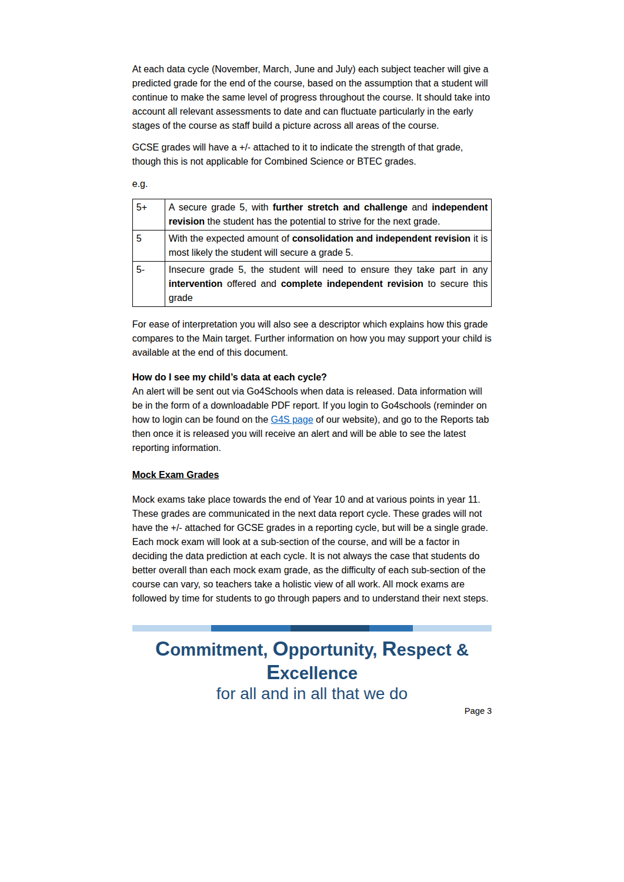At each data cycle (November, March, June and July) each subject teacher will give a predicted grade for the end of the course, based on the assumption that a student will continue to make the same level of progress throughout the course. It should take into account all relevant assessments to date and can fluctuate particularly in the early stages of the course as staff build a picture across all areas of the course.
GCSE grades will have a +/- attached to it to indicate the strength of that grade, though this is not applicable for Combined Science or BTEC grades.
e.g.
| 5+ | A secure grade 5, with further stretch and challenge and independent revision the student has the potential to strive for the next grade. |
| 5 | With the expected amount of consolidation and independent revision it is most likely the student will secure a grade 5. |
| 5- | Insecure grade 5, the student will need to ensure they take part in any intervention offered and complete independent revision to secure this grade |
For ease of interpretation you will also see a descriptor which explains how this grade compares to the Main target. Further information on how you may support your child is available at the end of this document.
How do I see my child’s data at each cycle?
An alert will be sent out via Go4Schools when data is released. Data information will be in the form of a downloadable PDF report. If you login to Go4schools (reminder on how to login can be found on the G4S page of our website), and go to the Reports tab then once it is released you will receive an alert and will be able to see the latest reporting information.
Mock Exam Grades
Mock exams take place towards the end of Year 10 and at various points in year 11. These grades are communicated in the next data report cycle. These grades will not have the +/- attached for GCSE grades in a reporting cycle, but will be a single grade. Each mock exam will look at a sub-section of the course, and will be a factor in deciding the data prediction at each cycle. It is not always the case that students do better overall than each mock exam grade, as the difficulty of each sub-section of the course can vary, so teachers take a holistic view of all work. All mock exams are followed by time for students to go through papers and to understand their next steps.
Commitment, Opportunity, Respect & Excellence
for all and in all that we do
Page 3